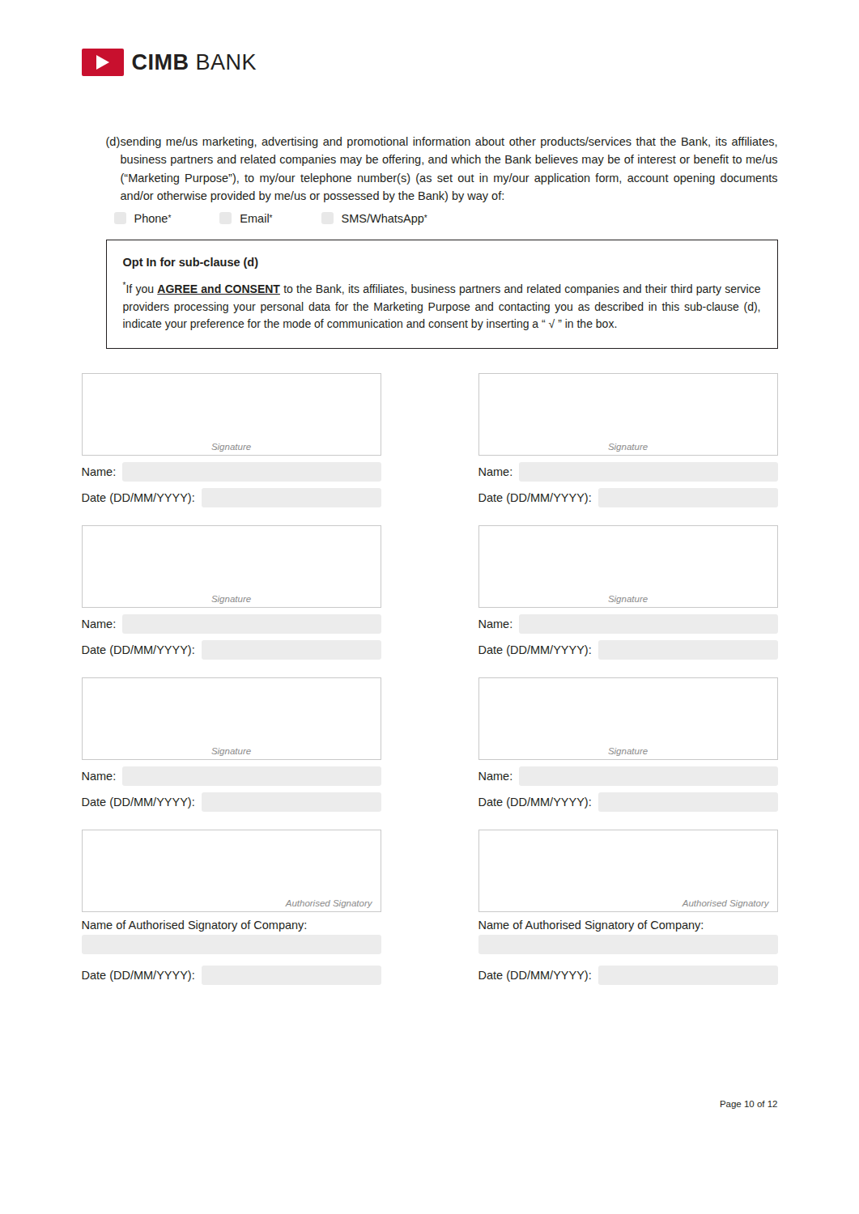CIMB BANK
(d)
sending me/us marketing, advertising and promotional information about other products/services that the Bank, its affiliates, business partners and related companies may be offering, and which the Bank believes may be of interest or benefit to me/us (“Marketing Purpose”), to my/our telephone number(s) (as set out in my/our application form, account opening documents and/or otherwise provided by me/us or possessed by the Bank) by way of:
Phone*
Email*
SMS/WhatsApp*
Opt In for sub-clause (d)
*If you AGREE and CONSENT to the Bank, its affiliates, business partners and related companies and their third party service providers processing your personal data for the Marketing Purpose and contacting you as described in this sub-clause (d), indicate your preference for the mode of communication and consent by inserting a “ √ ” in the box.
Signature
Name:
Date (DD/MM/YYYY):
Signature
Name:
Date (DD/MM/YYYY):
Signature
Name:
Date (DD/MM/YYYY):
Signature
Name:
Date (DD/MM/YYYY):
Signature
Name:
Date (DD/MM/YYYY):
Signature
Name:
Date (DD/MM/YYYY):
Authorised Signatory
Name of Authorised Signatory of Company:
Date (DD/MM/YYYY):
Authorised Signatory
Name of Authorised Signatory of Company:
Date (DD/MM/YYYY):
Page 10 of 12